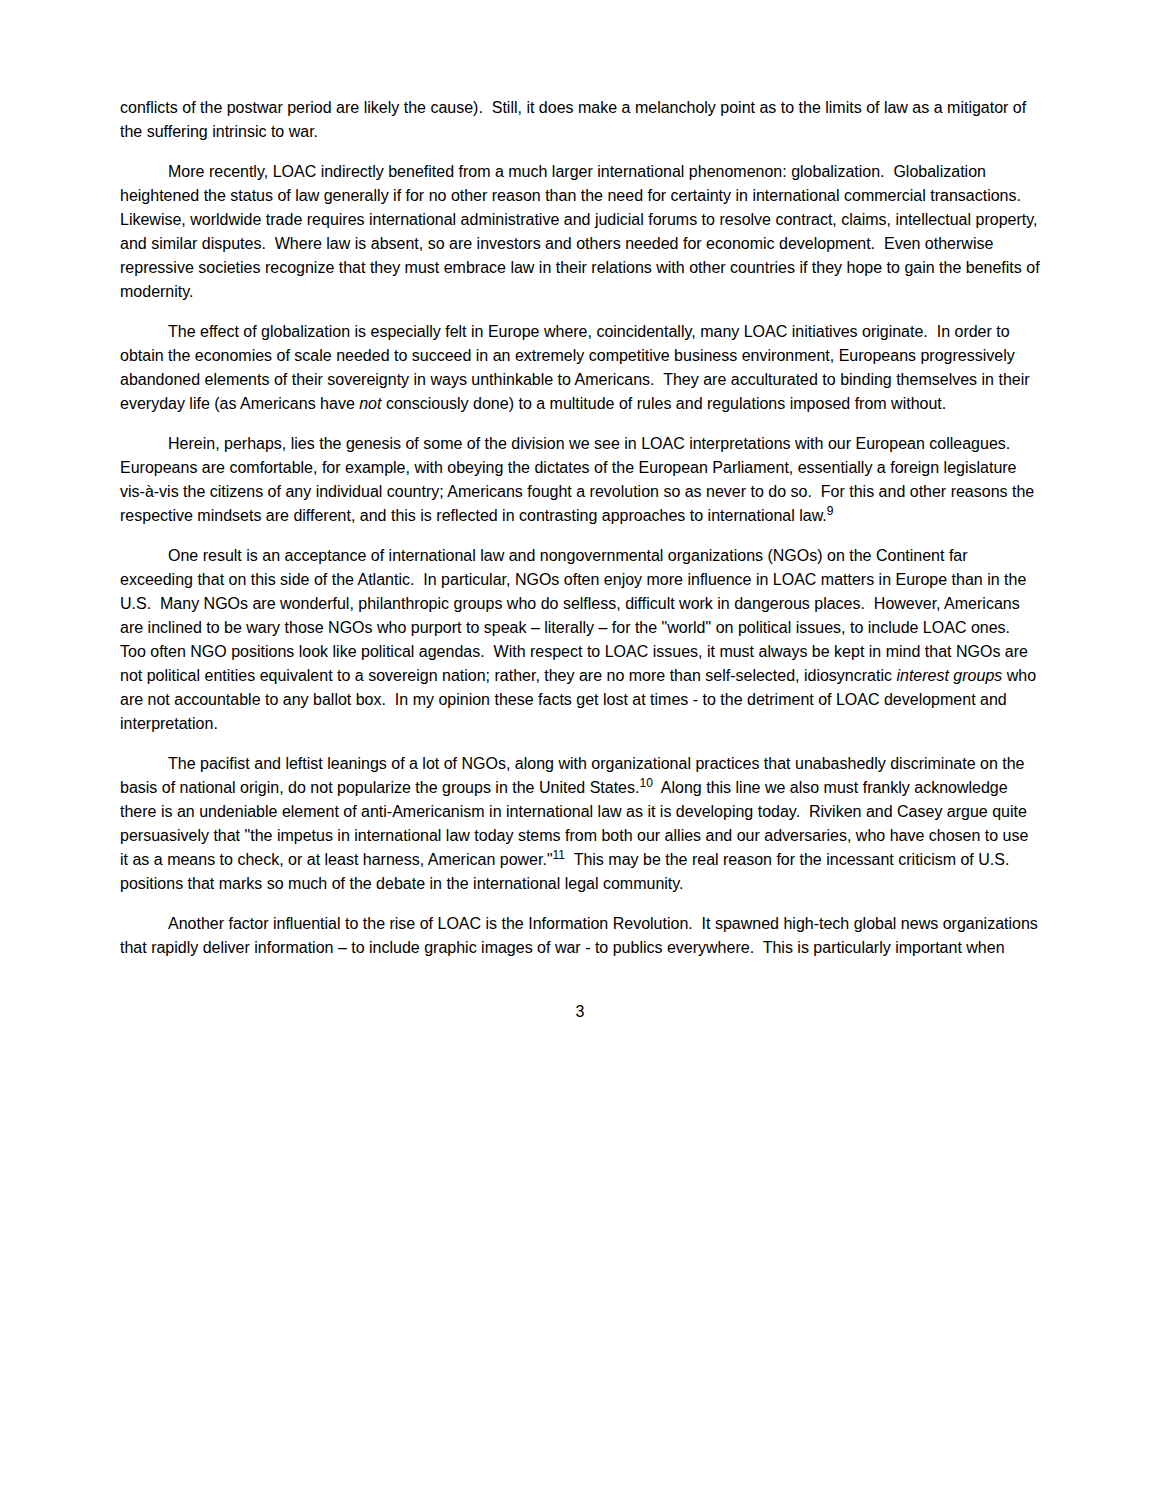conflicts of the postwar period are likely the cause). Still, it does make a melancholy point as to the limits of law as a mitigator of the suffering intrinsic to war.
More recently, LOAC indirectly benefited from a much larger international phenomenon: globalization. Globalization heightened the status of law generally if for no other reason than the need for certainty in international commercial transactions. Likewise, worldwide trade requires international administrative and judicial forums to resolve contract, claims, intellectual property, and similar disputes. Where law is absent, so are investors and others needed for economic development. Even otherwise repressive societies recognize that they must embrace law in their relations with other countries if they hope to gain the benefits of modernity.
The effect of globalization is especially felt in Europe where, coincidentally, many LOAC initiatives originate. In order to obtain the economies of scale needed to succeed in an extremely competitive business environment, Europeans progressively abandoned elements of their sovereignty in ways unthinkable to Americans. They are acculturated to binding themselves in their everyday life (as Americans have not consciously done) to a multitude of rules and regulations imposed from without.
Herein, perhaps, lies the genesis of some of the division we see in LOAC interpretations with our European colleagues. Europeans are comfortable, for example, with obeying the dictates of the European Parliament, essentially a foreign legislature vis-à-vis the citizens of any individual country; Americans fought a revolution so as never to do so. For this and other reasons the respective mindsets are different, and this is reflected in contrasting approaches to international law.9
One result is an acceptance of international law and nongovernmental organizations (NGOs) on the Continent far exceeding that on this side of the Atlantic. In particular, NGOs often enjoy more influence in LOAC matters in Europe than in the U.S. Many NGOs are wonderful, philanthropic groups who do selfless, difficult work in dangerous places. However, Americans are inclined to be wary those NGOs who purport to speak – literally – for the "world" on political issues, to include LOAC ones. Too often NGO positions look like political agendas. With respect to LOAC issues, it must always be kept in mind that NGOs are not political entities equivalent to a sovereign nation; rather, they are no more than self-selected, idiosyncratic interest groups who are not accountable to any ballot box. In my opinion these facts get lost at times - to the detriment of LOAC development and interpretation.
The pacifist and leftist leanings of a lot of NGOs, along with organizational practices that unabashedly discriminate on the basis of national origin, do not popularize the groups in the United States.10 Along this line we also must frankly acknowledge there is an undeniable element of anti-Americanism in international law as it is developing today. Riviken and Casey argue quite persuasively that "the impetus in international law today stems from both our allies and our adversaries, who have chosen to use it as a means to check, or at least harness, American power."11 This may be the real reason for the incessant criticism of U.S. positions that marks so much of the debate in the international legal community.
Another factor influential to the rise of LOAC is the Information Revolution. It spawned high-tech global news organizations that rapidly deliver information – to include graphic images of war - to publics everywhere. This is particularly important when
3